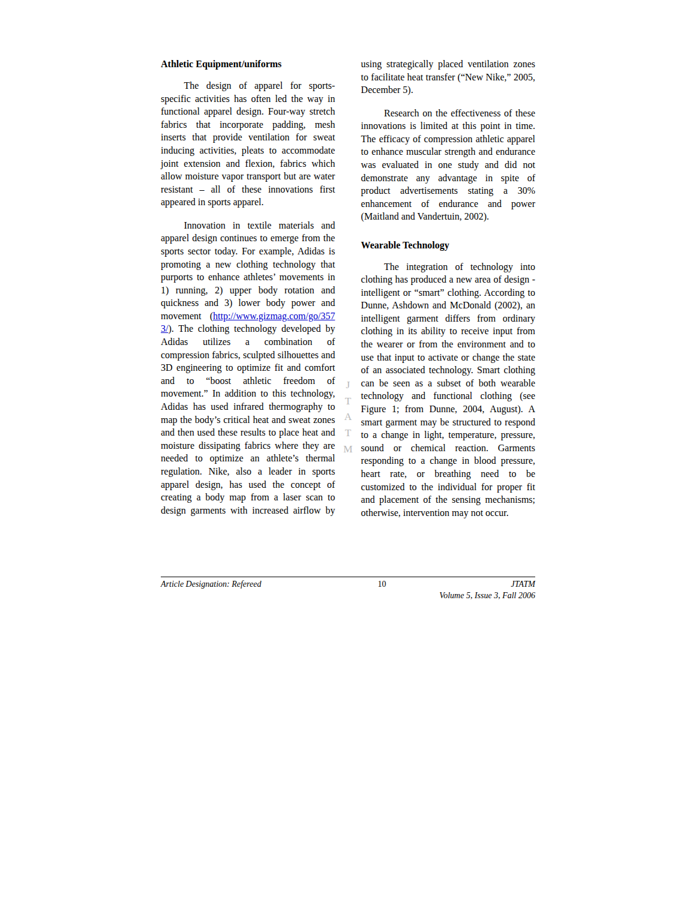J T A T M
Athletic Equipment/uniforms
The design of apparel for sports-specific activities has often led the way in functional apparel design. Four-way stretch fabrics that incorporate padding, mesh inserts that provide ventilation for sweat inducing activities, pleats to accommodate joint extension and flexion, fabrics which allow moisture vapor transport but are water resistant – all of these innovations first appeared in sports apparel.
Innovation in textile materials and apparel design continues to emerge from the sports sector today. For example, Adidas is promoting a new clothing technology that purports to enhance athletes’ movements in 1) running, 2) upper body rotation and quickness and 3) lower body power and movement (http://www.gizmag.com/go/3573/). The clothing technology developed by Adidas utilizes a combination of compression fabrics, sculpted silhouettes and 3D engineering to optimize fit and comfort and to “boost athletic freedom of movement.” In addition to this technology, Adidas has used infrared thermography to map the body’s critical heat and sweat zones and then used these results to place heat and moisture dissipating fabrics where they are needed to optimize an athlete’s thermal regulation. Nike, also a leader in sports apparel design, has used the concept of creating a body map from a laser scan to design garments with increased airflow by using strategically placed ventilation zones to facilitate heat transfer (“New Nike,” 2005, December 5).
Research on the effectiveness of these innovations is limited at this point in time. The efficacy of compression athletic apparel to enhance muscular strength and endurance was evaluated in one study and did not demonstrate any advantage in spite of product advertisements stating a 30% enhancement of endurance and power (Maitland and Vandertuin, 2002).
Wearable Technology
The integration of technology into clothing has produced a new area of design - intelligent or “smart” clothing. According to Dunne, Ashdown and McDonald (2002), an intelligent garment differs from ordinary clothing in its ability to receive input from the wearer or from the environment and to use that input to activate or change the state of an associated technology. Smart clothing can be seen as a subset of both wearable technology and functional clothing (see Figure 1; from Dunne, 2004, August). A smart garment may be structured to respond to a change in light, temperature, pressure, sound or chemical reaction. Garments responding to a change in blood pressure, heart rate, or breathing need to be customized to the individual for proper fit and placement of the sensing mechanisms; otherwise, intervention may not occur.
Article Designation: Refereed
10
JTATM
Volume 5, Issue 3, Fall 2006